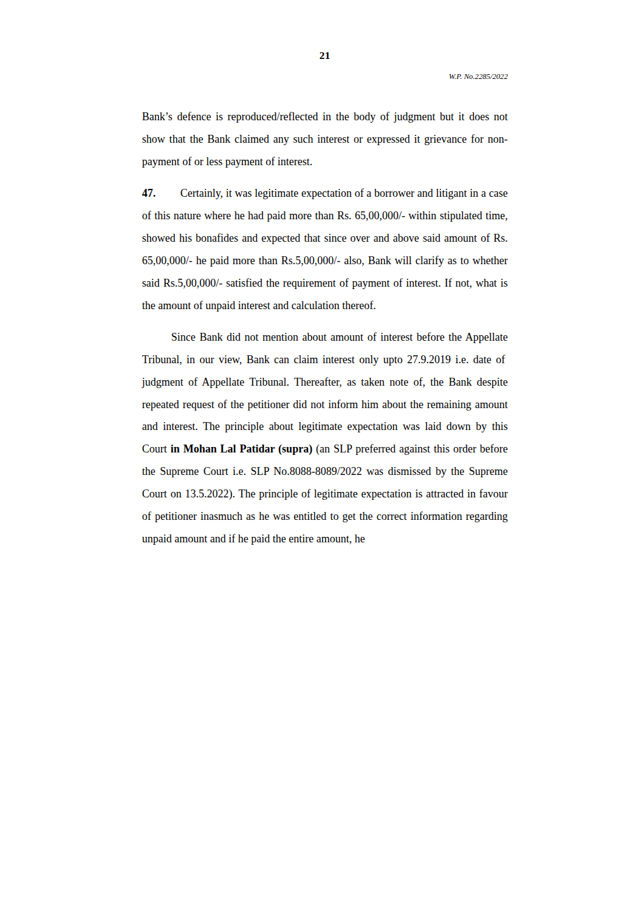21
W.P. No.2285/2022
Bank’s defence is reproduced/reflected in the body of judgment but it does not show that the Bank claimed any such interest or expressed it grievance for non-payment of or less payment of interest.
47. Certainly, it was legitimate expectation of a borrower and litigant in a case of this nature where he had paid more than Rs. 65,00,000/- within stipulated time, showed his bonafides and expected that since over and above said amount of Rs. 65,00,000/- he paid more than Rs.5,00,000/- also, Bank will clarify as to whether said Rs.5,00,000/- satisfied the requirement of payment of interest. If not, what is the amount of unpaid interest and calculation thereof.
Since Bank did not mention about amount of interest before the Appellate Tribunal, in our view, Bank can claim interest only upto 27.9.2019 i.e. date of judgment of Appellate Tribunal. Thereafter, as taken note of, the Bank despite repeated request of the petitioner did not inform him about the remaining amount and interest. The principle about legitimate expectation was laid down by this Court in Mohan Lal Patidar (supra) (an SLP preferred against this order before the Supreme Court i.e. SLP No.8088-8089/2022 was dismissed by the Supreme Court on 13.5.2022). The principle of legitimate expectation is attracted in favour of petitioner inasmuch as he was entitled to get the correct information regarding unpaid amount and if he paid the entire amount, he